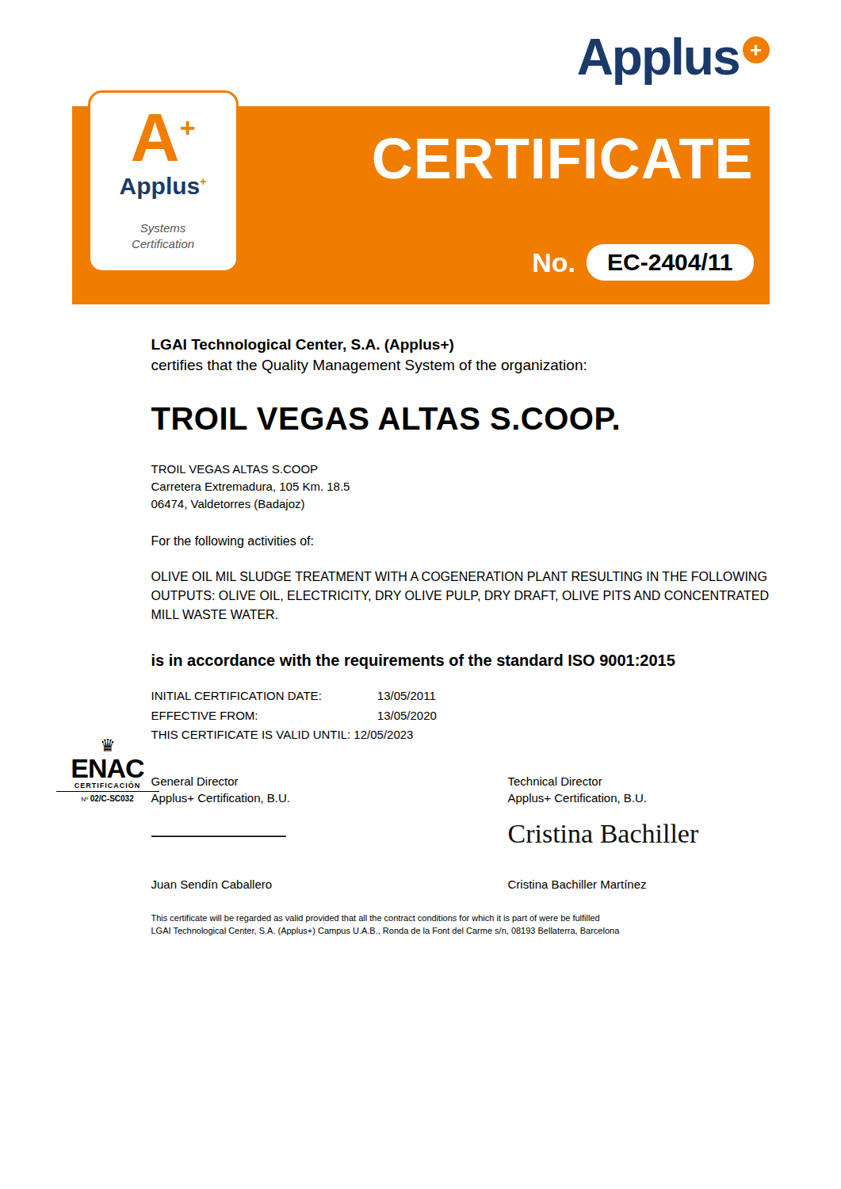Applus+
A+
Applus+
Systems
Certification
CERTIFICATE
No. EC-2404/11
LGAI Technological Center, S.A. (Applus+)
certifies that the Quality Management System of the organization:
TROIL VEGAS ALTAS S.COOP.
TROIL VEGAS ALTAS S.COOP
Carretera Extremadura, 105 Km. 18.5
06474, Valdetorres (Badajoz)
For the following activities of:
OLIVE OIL MIL SLUDGE TREATMENT WITH A COGENERATION PLANT RESULTING IN THE FOLLOWING OUTPUTS: OLIVE OIL, ELECTRICITY, DRY OLIVE PULP, DRY DRAFT, OLIVE PITS AND CONCENTRATED MILL WASTE WATER.
is in accordance with the requirements of the standard ISO 9001:2015
| INITIAL CERTIFICATION DATE: | 13/05/2011 |
| EFFECTIVE FROM: | 13/05/2020 |
| THIS CERTIFICATE IS VALID UNTIL: 12/05/2023 |
General Director
Applus+ Certification, B.U.
—————
Juan Sendín Caballero
Technical Director
Applus+ Certification, B.U.
Cristina Bachiller
Cristina Bachiller Martínez
This certificate will be regarded as valid provided that all the contract conditions for which it is part of were be fulfilled
LGAI Technological Center, S.A. (Applus+) Campus U.A.B., Ronda de la Font del Carme s/n, 08193 Bellaterra, Barcelona
♛
ENAC
CERTIFICACIÓN
Nº 02/C-SC032